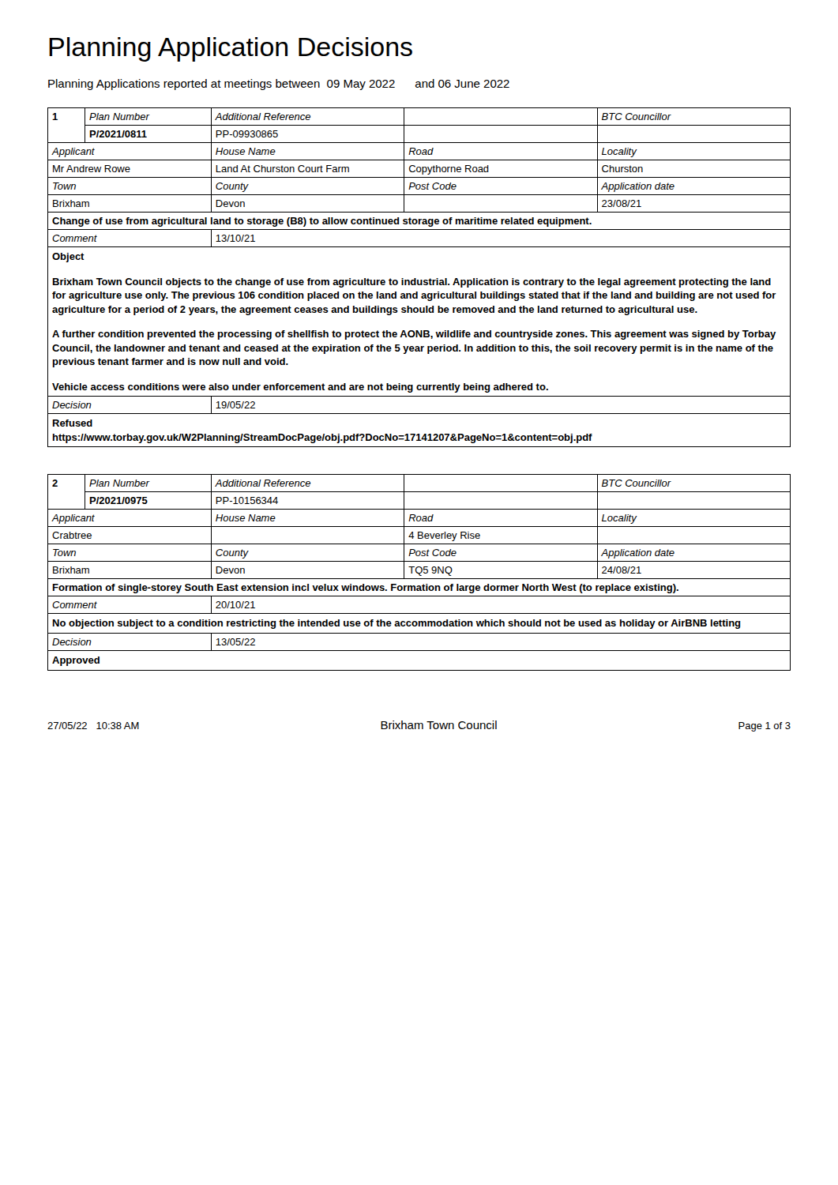Planning Application Decisions
Planning Applications reported at meetings between 09 May 2022 and 06 June 2022
| 1 | Plan Number | Additional Reference | | BTC Councillor |
| P/2021/0811 | PP-09930865 | | |
| Applicant | House Name | Road | Locality |
| Mr Andrew Rowe | Land At Churston Court Farm | Copythorne Road | Churston |
| Town | County | Post Code | Application date |
| Brixham | Devon | | 23/08/21 |
| Change of use from agricultural land to storage (B8) to allow continued storage of maritime related equipment. |
| Comment | 13/10/21 |
| Object Brixham Town Council objects to the change of use from agriculture to industrial. Application is contrary to the legal agreement protecting the land for agriculture use only. The previous 106 condition placed on the land and agricultural buildings stated that if the land and building are not used for agriculture for a period of 2 years, the agreement ceases and buildings should be removed and the land returned to agricultural use. A further condition prevented the processing of shellfish to protect the AONB, wildlife and countryside zones. This agreement was signed by Torbay Council, the landowner and tenant and ceased at the expiration of the 5 year period. In addition to this, the soil recovery permit is in the name of the previous tenant farmer and is now null and void. Vehicle access conditions were also under enforcement and are not being currently being adhered to. |
| Decision | 19/05/22 |
| Refused https://www.torbay.gov.uk/W2Planning/StreamDocPage/obj.pdf?DocNo=17141207&PageNo=1&content=obj.pdf |
| 2 | Plan Number | Additional Reference | | BTC Councillor |
| P/2021/0975 | PP-10156344 | | |
| Applicant | House Name | Road | Locality |
| Crabtree | | 4 Beverley Rise | |
| Town | County | Post Code | Application date |
| Brixham | Devon | TQ5 9NQ | 24/08/21 |
| Formation of single-storey South East extension incl velux windows. Formation of large dormer North West (to replace existing). |
| Comment | 20/10/21 |
| No objection subject to a condition restricting the intended use of the accommodation which should not be used as holiday or AirBNB letting |
| Decision | 13/05/22 |
| Approved |
27/05/22 10:38 AM
Brixham Town Council
Page 1 of 3